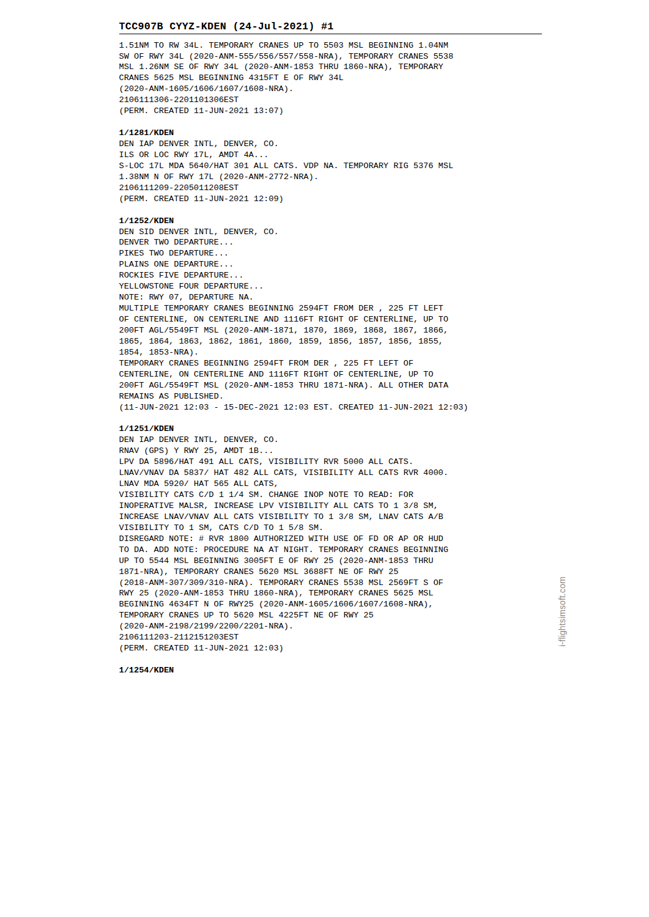TCC907B CYYZ-KDEN (24-Jul-2021) #1
1.51NM TO RW 34L. TEMPORARY CRANES UP TO 5503 MSL BEGINNING 1.04NM
SW OF RWY 34L (2020-ANM-555/556/557/558-NRA), TEMPORARY CRANES 5538
MSL 1.26NM SE OF RWY 34L (2020-ANM-1853 THRU 1860-NRA), TEMPORARY
CRANES 5625 MSL BEGINNING 4315FT E OF RWY 34L
(2020-ANM-1605/1606/1607/1608-NRA).
2106111306-2201101306EST
(PERM. CREATED 11-JUN-2021 13:07)

1/1281/KDEN
DEN IAP DENVER INTL, DENVER, CO.
ILS OR LOC RWY 17L, AMDT 4A...
S-LOC 17L MDA 5640/HAT 301 ALL CATS. VDP NA. TEMPORARY RIG 5376 MSL
1.38NM N OF RWY 17L (2020-ANM-2772-NRA).
2106111209-2205011208EST
(PERM. CREATED 11-JUN-2021 12:09)

1/1252/KDEN
DEN SID DENVER INTL, DENVER, CO.
DENVER TWO DEPARTURE...
PIKES TWO DEPARTURE...
PLAINS ONE DEPARTURE...
ROCKIES FIVE DEPARTURE...
YELLOWSTONE FOUR DEPARTURE...
NOTE: RWY 07, DEPARTURE NA.
MULTIPLE TEMPORARY CRANES BEGINNING 2594FT FROM DER , 225 FT LEFT
OF CENTERLINE, ON CENTERLINE AND 1116FT RIGHT OF CENTERLINE, UP TO
200FT AGL/5549FT MSL (2020-ANM-1871, 1870, 1869, 1868, 1867, 1866,
1865, 1864, 1863, 1862, 1861, 1860, 1859, 1856, 1857, 1856, 1855,
1854, 1853-NRA).
TEMPORARY CRANES BEGINNING 2594FT FROM DER , 225 FT LEFT OF
CENTERLINE, ON CENTERLINE AND 1116FT RIGHT OF CENTERLINE, UP TO
200FT AGL/5549FT MSL (2020-ANM-1853 THRU 1871-NRA). ALL OTHER DATA
REMAINS AS PUBLISHED.
(11-JUN-2021 12:03 - 15-DEC-2021 12:03 EST. CREATED 11-JUN-2021 12:03)

1/1251/KDEN
DEN IAP DENVER INTL, DENVER, CO.
RNAV (GPS) Y RWY 25, AMDT 1B...
LPV DA 5896/HAT 491 ALL CATS, VISIBILITY RVR 5000 ALL CATS.
LNAV/VNAV DA 5837/ HAT 482 ALL CATS, VISIBILITY ALL CATS RVR 4000.
LNAV MDA 5920/ HAT 565 ALL CATS,
VISIBILITY CATS C/D 1 1/4 SM. CHANGE INOP NOTE TO READ: FOR
INOPERATIVE MALSR, INCREASE LPV VISIBILITY ALL CATS TO 1 3/8 SM,
INCREASE LNAV/VNAV ALL CATS VISIBILITY TO 1 3/8 SM, LNAV CATS A/B
VISIBILITY TO 1 SM, CATS C/D TO 1 5/8 SM.
DISREGARD NOTE: # RVR 1800 AUTHORIZED WITH USE OF FD OR AP OR HUD
TO DA. ADD NOTE: PROCEDURE NA AT NIGHT. TEMPORARY CRANES BEGINNING
UP TO 5544 MSL BEGINNING 3005FT E OF RWY 25 (2020-ANM-1853 THRU
1871-NRA), TEMPORARY CRANES 5620 MSL 3688FT NE OF RWY 25
(2018-ANM-307/309/310-NRA). TEMPORARY CRANES 5538 MSL 2569FT S OF
RWY 25 (2020-ANM-1853 THRU 1860-NRA), TEMPORARY CRANES 5625 MSL
BEGINNING 4634FT N OF RWY25 (2020-ANM-1605/1606/1607/1608-NRA),
TEMPORARY CRANES UP TO 5620 MSL 4225FT NE OF RWY 25
(2020-ANM-2198/2199/2200/2201-NRA).
2106111203-2112151203EST
(PERM. CREATED 11-JUN-2021 12:03)

1/1254/KDEN
i-flightsimsoft.com